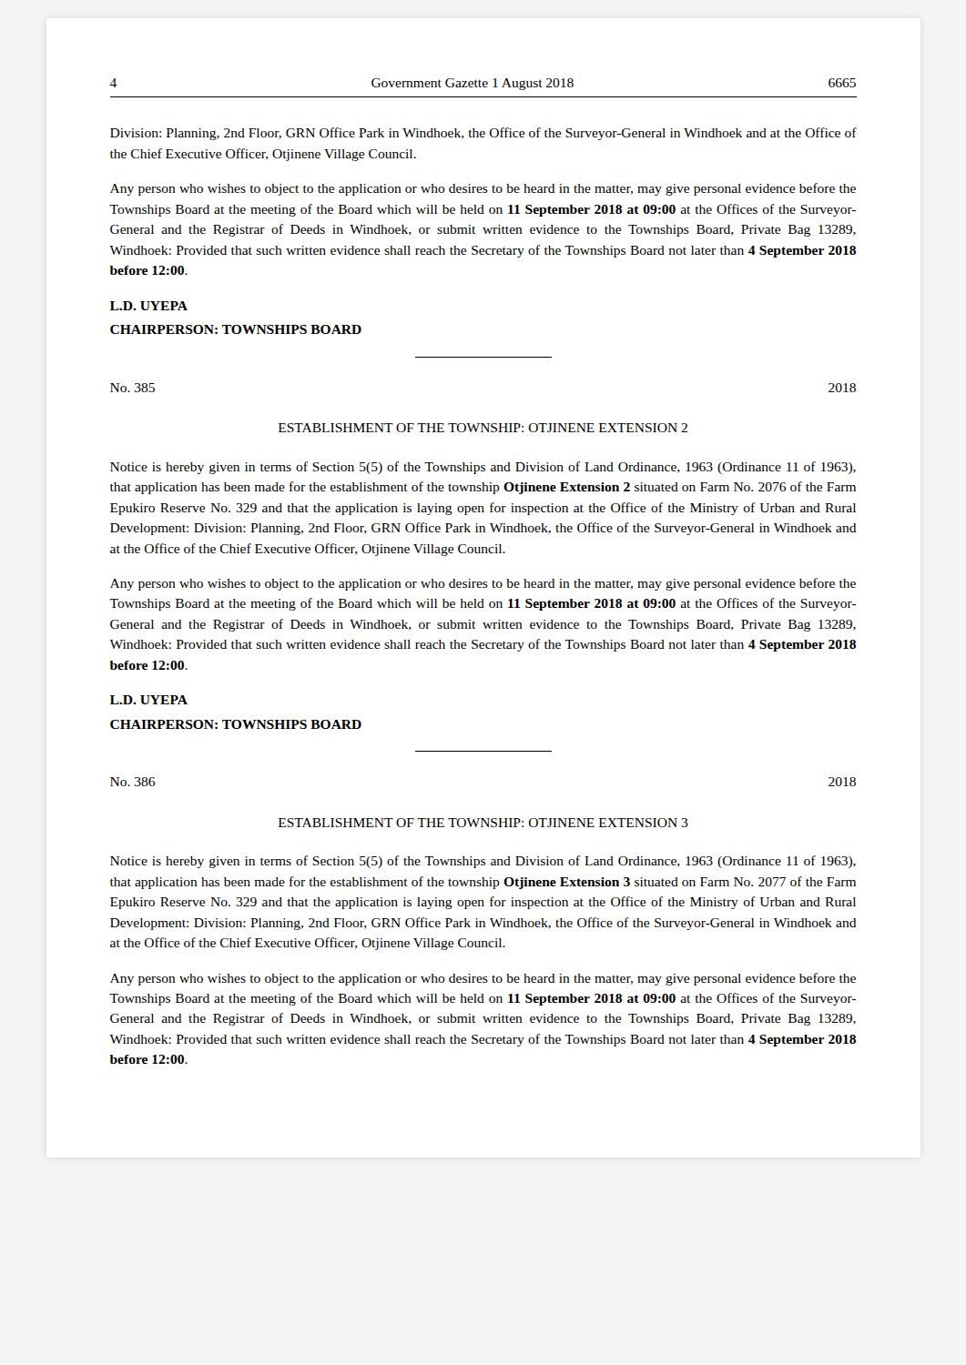4 Government Gazette 1 August 2018 6665
Division: Planning, 2nd Floor, GRN Office Park in Windhoek, the Office of the Surveyor-General in Windhoek and at the Office of the Chief Executive Officer, Otjinene Village Council.
Any person who wishes to object to the application or who desires to be heard in the matter, may give personal evidence before the Townships Board at the meeting of the Board which will be held on 11 September 2018 at 09:00 at the Offices of the Surveyor-General and the Registrar of Deeds in Windhoek, or submit written evidence to the Townships Board, Private Bag 13289, Windhoek: Provided that such written evidence shall reach the Secretary of the Townships Board not later than 4 September 2018 before 12:00.
L.D. UYEPA
CHAIRPERSON: TOWNSHIPS BOARD
No. 385 2018
ESTABLISHMENT OF THE TOWNSHIP: OTJINENE EXTENSION 2
Notice is hereby given in terms of Section 5(5) of the Townships and Division of Land Ordinance, 1963 (Ordinance 11 of 1963), that application has been made for the establishment of the township Otjinene Extension 2 situated on Farm No. 2076 of the Farm Epukiro Reserve No. 329 and that the application is laying open for inspection at the Office of the Ministry of Urban and Rural Development: Division: Planning, 2nd Floor, GRN Office Park in Windhoek, the Office of the Surveyor-General in Windhoek and at the Office of the Chief Executive Officer, Otjinene Village Council.
Any person who wishes to object to the application or who desires to be heard in the matter, may give personal evidence before the Townships Board at the meeting of the Board which will be held on 11 September 2018 at 09:00 at the Offices of the Surveyor-General and the Registrar of Deeds in Windhoek, or submit written evidence to the Townships Board, Private Bag 13289, Windhoek: Provided that such written evidence shall reach the Secretary of the Townships Board not later than 4 September 2018 before 12:00.
L.D. UYEPA
CHAIRPERSON: TOWNSHIPS BOARD
No. 386 2018
ESTABLISHMENT OF THE TOWNSHIP: OTJINENE EXTENSION 3
Notice is hereby given in terms of Section 5(5) of the Townships and Division of Land Ordinance, 1963 (Ordinance 11 of 1963), that application has been made for the establishment of the township Otjinene Extension 3 situated on Farm No. 2077 of the Farm Epukiro Reserve No. 329 and that the application is laying open for inspection at the Office of the Ministry of Urban and Rural Development: Division: Planning, 2nd Floor, GRN Office Park in Windhoek, the Office of the Surveyor-General in Windhoek and at the Office of the Chief Executive Officer, Otjinene Village Council.
Any person who wishes to object to the application or who desires to be heard in the matter, may give personal evidence before the Townships Board at the meeting of the Board which will be held on 11 September 2018 at 09:00 at the Offices of the Surveyor-General and the Registrar of Deeds in Windhoek, or submit written evidence to the Townships Board, Private Bag 13289, Windhoek: Provided that such written evidence shall reach the Secretary of the Townships Board not later than 4 September 2018 before 12:00.